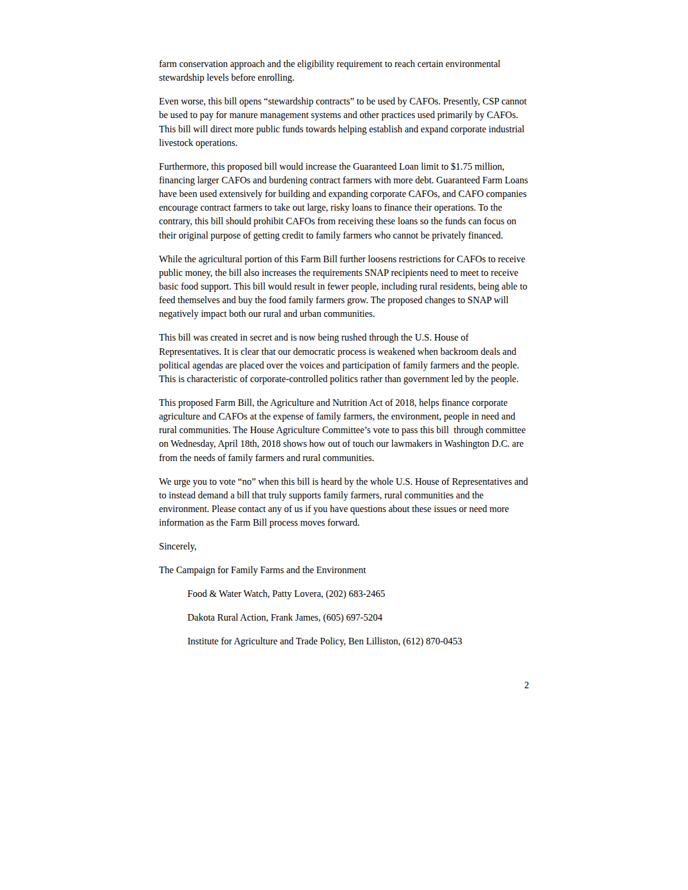farm conservation approach and the eligibility requirement to reach certain environmental stewardship levels before enrolling.
Even worse, this bill opens “stewardship contracts” to be used by CAFOs. Presently, CSP cannot be used to pay for manure management systems and other practices used primarily by CAFOs. This bill will direct more public funds towards helping establish and expand corporate industrial livestock operations.
Furthermore, this proposed bill would increase the Guaranteed Loan limit to $1.75 million, financing larger CAFOs and burdening contract farmers with more debt. Guaranteed Farm Loans have been used extensively for building and expanding corporate CAFOs, and CAFO companies encourage contract farmers to take out large, risky loans to finance their operations. To the contrary, this bill should prohibit CAFOs from receiving these loans so the funds can focus on their original purpose of getting credit to family farmers who cannot be privately financed.
While the agricultural portion of this Farm Bill further loosens restrictions for CAFOs to receive public money, the bill also increases the requirements SNAP recipients need to meet to receive basic food support. This bill would result in fewer people, including rural residents, being able to feed themselves and buy the food family farmers grow. The proposed changes to SNAP will negatively impact both our rural and urban communities.
This bill was created in secret and is now being rushed through the U.S. House of Representatives. It is clear that our democratic process is weakened when backroom deals and political agendas are placed over the voices and participation of family farmers and the people. This is characteristic of corporate-controlled politics rather than government led by the people.
This proposed Farm Bill, the Agriculture and Nutrition Act of 2018, helps finance corporate agriculture and CAFOs at the expense of family farmers, the environment, people in need and rural communities. The House Agriculture Committee’s vote to pass this bill through committee on Wednesday, April 18th, 2018 shows how out of touch our lawmakers in Washington D.C. are from the needs of family farmers and rural communities.
We urge you to vote “no” when this bill is heard by the whole U.S. House of Representatives and to instead demand a bill that truly supports family farmers, rural communities and the environment. Please contact any of us if you have questions about these issues or need more information as the Farm Bill process moves forward.
Sincerely,
The Campaign for Family Farms and the Environment
Food & Water Watch, Patty Lovera, (202) 683-2465
Dakota Rural Action, Frank James, (605) 697-5204
Institute for Agriculture and Trade Policy, Ben Lilliston, (612) 870-0453
2